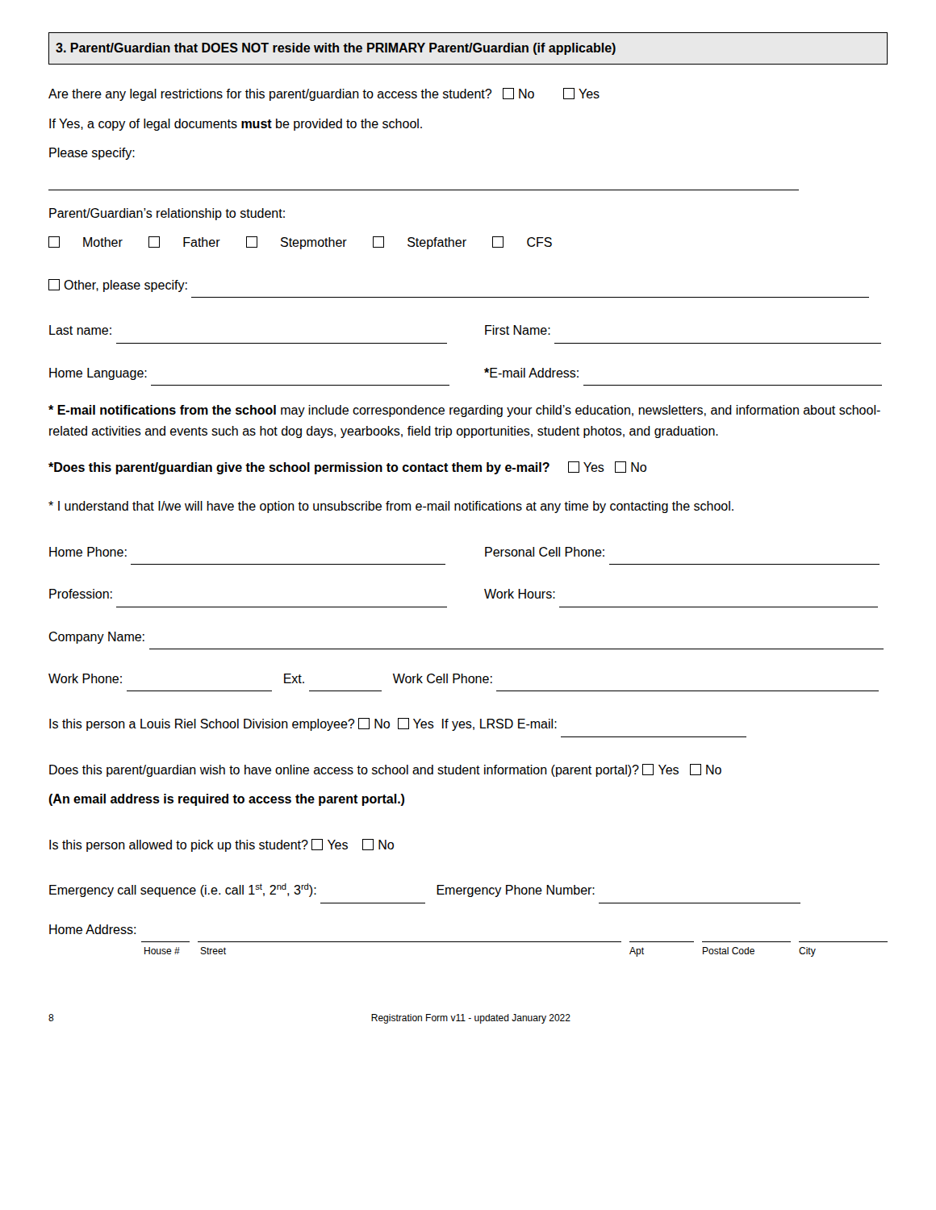3. Parent/Guardian that DOES NOT reside with the PRIMARY Parent/Guardian (if applicable)
Are there any legal restrictions for this parent/guardian to access the student? No Yes
If Yes, a copy of legal documents must be provided to the school.
Please specify:
Parent/Guardian’s relationship to student:
Mother Father Stepmother Stepfather CFS
Other, please specify:
Last name:
First Name:
Home Language:
*E-mail Address:
* E-mail notifications from the school may include correspondence regarding your child’s education, newsletters, and information about school-related activities and events such as hot dog days, yearbooks, field trip opportunities, student photos, and graduation.
*Does this parent/guardian give the school permission to contact them by e-mail? Yes No
* I understand that I/we will have the option to unsubscribe from e-mail notifications at any time by contacting the school.
Home Phone:
Personal Cell Phone:
Profession:
Work Hours:
Company Name:
Work Phone: Ext. Work Cell Phone:
Is this person a Louis Riel School Division employee? No Yes If yes, LRSD E-mail:
Does this parent/guardian wish to have online access to school and student information (parent portal)? Yes No
(An email address is required to access the parent portal.)
Is this person allowed to pick up this student? Yes No
Emergency call sequence (i.e. call 1st, 2nd, 3rd): Emergency Phone Number:
Home Address:
House # Street Apt Postal Code City
8
Registration Form v11 - updated January 2022